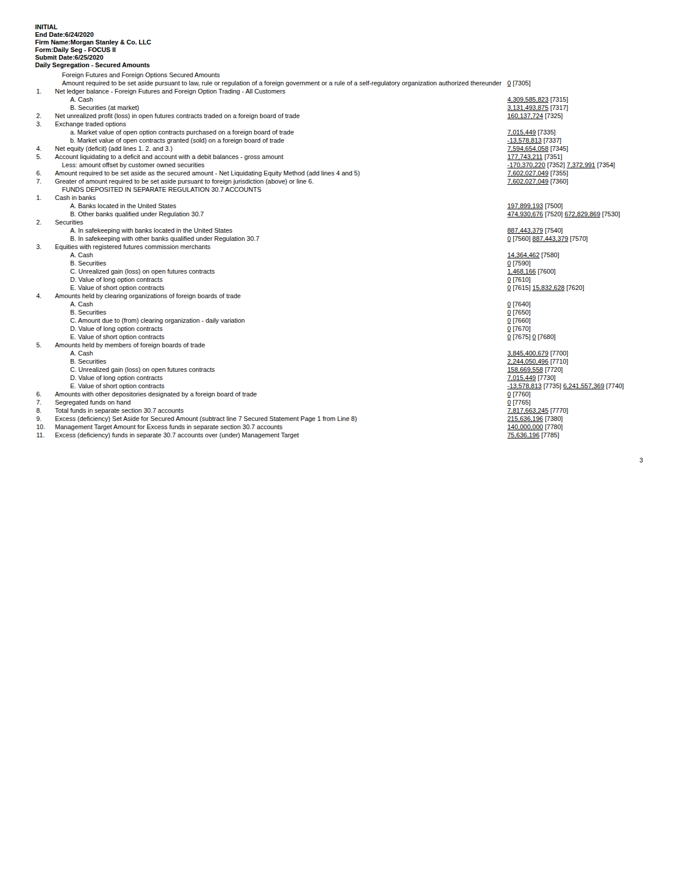INITIAL
End Date:6/24/2020
Firm Name:Morgan Stanley & Co. LLC
Form:Daily Seg - FOCUS II
Submit Date:6/25/2020
Daily Segregation - Secured Amounts
| | Foreign Futures and Foreign Options Secured Amounts | |
| | Amount required to be set aside pursuant to law, rule or regulation of a foreign government or a rule of a self-regulatory organization authorized thereunder | 0 [7305] |
| 1. | Net ledger balance - Foreign Futures and Foreign Option Trading - All Customers | |
| | A. Cash | 4,309,585,823 [7315] |
| | B. Securities (at market) | 3,131,493,875 [7317] |
| 2. | Net unrealized profit (loss) in open futures contracts traded on a foreign board of trade | 160,137,724 [7325] |
| 3. | Exchange traded options | |
| | a. Market value of open option contracts purchased on a foreign board of trade | 7,015,449 [7335] |
| | b. Market value of open contracts granted (sold) on a foreign board of trade | -13,578,813 [7337] |
| 4. | Net equity (deficit) (add lines 1. 2. and 3.) | 7,594,654,058 [7345] |
| 5. | Account liquidating to a deficit and account with a debit balances - gross amount | 177,743,211 [7351] |
| | Less: amount offset by customer owned securities | -170,370,220 [7352] 7,372,991 [7354] |
| 6. | Amount required to be set aside as the secured amount - Net Liquidating Equity Method (add lines 4 and 5) | 7,602,027,049 [7355] |
| 7. | Greater of amount required to be set aside pursuant to foreign jurisdiction (above) or line 6. | 7,602,027,049 [7360] |
| | FUNDS DEPOSITED IN SEPARATE REGULATION 30.7 ACCOUNTS | |
| 1. | Cash in banks | |
| | A. Banks located in the United States | 197,899,193 [7500] |
| | B. Other banks qualified under Regulation 30.7 | 474,930,676 [7520] 672,829,869 [7530] |
| 2. | Securities | |
| | A. In safekeeping with banks located in the United States | 887,443,379 [7540] |
| | B. In safekeeping with other banks qualified under Regulation 30.7 | 0 [7560] 887,443,379 [7570] |
| 3. | Equities with registered futures commission merchants | |
| | A. Cash | 14,364,462 [7580] |
| | B. Securities | 0 [7590] |
| | C. Unrealized gain (loss) on open futures contracts | 1,468,166 [7600] |
| | D. Value of long option contracts | 0 [7610] |
| | E. Value of short option contracts | 0 [7615] 15,832,628 [7620] |
| 4. | Amounts held by clearing organizations of foreign boards of trade | |
| | A. Cash | 0 [7640] |
| | B. Securities | 0 [7650] |
| | C. Amount due to (from) clearing organization - daily variation | 0 [7660] |
| | D. Value of long option contracts | 0 [7670] |
| | E. Value of short option contracts | 0 [7675] 0 [7680] |
| 5. | Amounts held by members of foreign boards of trade | |
| | A. Cash | 3,845,400,679 [7700] |
| | B. Securities | 2,244,050,496 [7710] |
| | C. Unrealized gain (loss) on open futures contracts | 158,669,558 [7720] |
| | D. Value of long option contracts | 7,015,449 [7730] |
| | E. Value of short option contracts | -13,578,813 [7735] 6,241,557,369 [7740] |
| 6. | Amounts with other depositories designated by a foreign board of trade | 0 [7760] |
| 7. | Segregated funds on hand | 0 [7765] |
| 8. | Total funds in separate section 30.7 accounts | 7,817,663,245 [7770] |
| 9. | Excess (deficiency) Set Aside for Secured Amount (subtract line 7 Secured Statement Page 1 from Line 8) | 215,636,196 [7380] |
| 10. | Management Target Amount for Excess funds in separate section 30.7 accounts | 140,000,000 [7780] |
| 11. | Excess (deficiency) funds in separate 30.7 accounts over (under) Management Target | 75,636,196 [7785] |
3